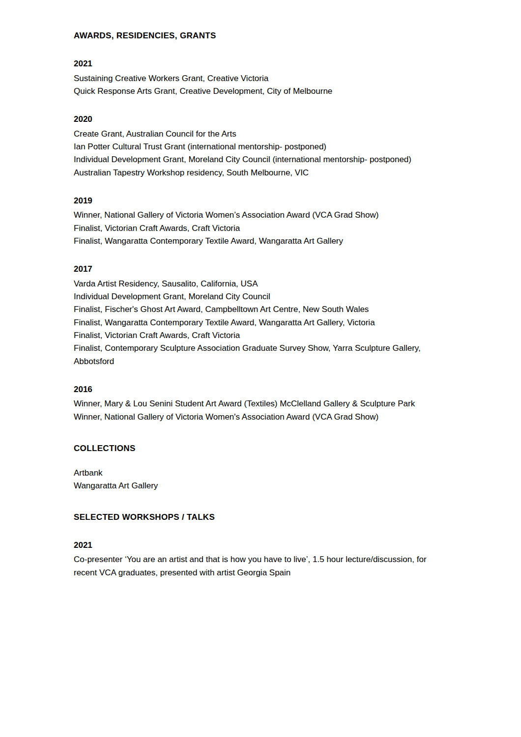AWARDS, RESIDENCIES, GRANTS
2021
Sustaining Creative Workers Grant, Creative Victoria
Quick Response Arts Grant, Creative Development, City of Melbourne
2020
Create Grant, Australian Council for the Arts
Ian Potter Cultural Trust Grant (international mentorship- postponed)
Individual Development Grant, Moreland City Council (international mentorship- postponed)
Australian Tapestry Workshop residency, South Melbourne, VIC
2019
Winner, National Gallery of Victoria Women’s Association Award (VCA Grad Show)
Finalist, Victorian Craft Awards, Craft Victoria
Finalist, Wangaratta Contemporary Textile Award, Wangaratta Art Gallery
2017
Varda Artist Residency, Sausalito, California, USA
Individual Development Grant, Moreland City Council
Finalist, Fischer's Ghost Art Award, Campbelltown Art Centre, New South Wales
Finalist, Wangaratta Contemporary Textile Award, Wangaratta Art Gallery, Victoria
Finalist, Victorian Craft Awards, Craft Victoria
Finalist, Contemporary Sculpture Association Graduate Survey Show, Yarra Sculpture Gallery, Abbotsford
2016
Winner, Mary & Lou Senini Student Art Award (Textiles) McClelland Gallery & Sculpture Park
Winner, National Gallery of Victoria Women's Association Award (VCA Grad Show)
COLLECTIONS
Artbank
Wangaratta Art Gallery
SELECTED WORKSHOPS / TALKS
2021
Co-presenter ‘You are an artist and that is how you have to live’, 1.5 hour lecture/discussion, for recent VCA graduates, presented with artist Georgia Spain